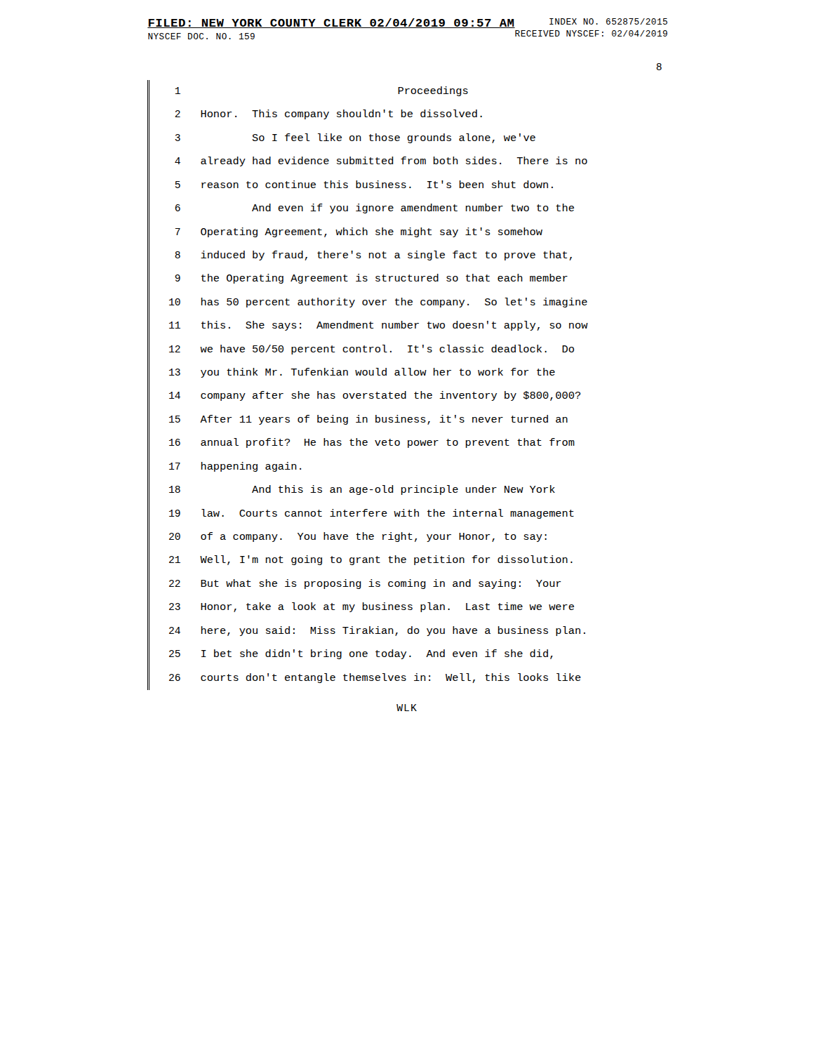FILED: NEW YORK COUNTY CLERK 02/04/2019 09:57 AM
NYSCEF DOC. NO. 159
INDEX NO. 652875/2015
RECEIVED NYSCEF: 02/04/2019
8
| 1 | Proceedings |
| 2 | Honor. This company shouldn't be dissolved. |
| 3 | So I feel like on those grounds alone, we've |
| 4 | already had evidence submitted from both sides. There is no |
| 5 | reason to continue this business. It's been shut down. |
| 6 | And even if you ignore amendment number two to the |
| 7 | Operating Agreement, which she might say it's somehow |
| 8 | induced by fraud, there's not a single fact to prove that, |
| 9 | the Operating Agreement is structured so that each member |
| 10 | has 50 percent authority over the company. So let's imagine |
| 11 | this. She says: Amendment number two doesn't apply, so now |
| 12 | we have 50/50 percent control. It's classic deadlock. Do |
| 13 | you think Mr. Tufenkian would allow her to work for the |
| 14 | company after she has overstated the inventory by $800,000? |
| 15 | After 11 years of being in business, it's never turned an |
| 16 | annual profit? He has the veto power to prevent that from |
| 17 | happening again. |
| 18 | And this is an age-old principle under New York |
| 19 | law. Courts cannot interfere with the internal management |
| 20 | of a company. You have the right, your Honor, to say: |
| 21 | Well, I'm not going to grant the petition for dissolution. |
| 22 | But what she is proposing is coming in and saying: Your |
| 23 | Honor, take a look at my business plan. Last time we were |
| 24 | here, you said: Miss Tirakian, do you have a business plan. |
| 25 | I bet she didn't bring one today. And even if she did, |
| 26 | courts don't entangle themselves in: Well, this looks like |
WLK